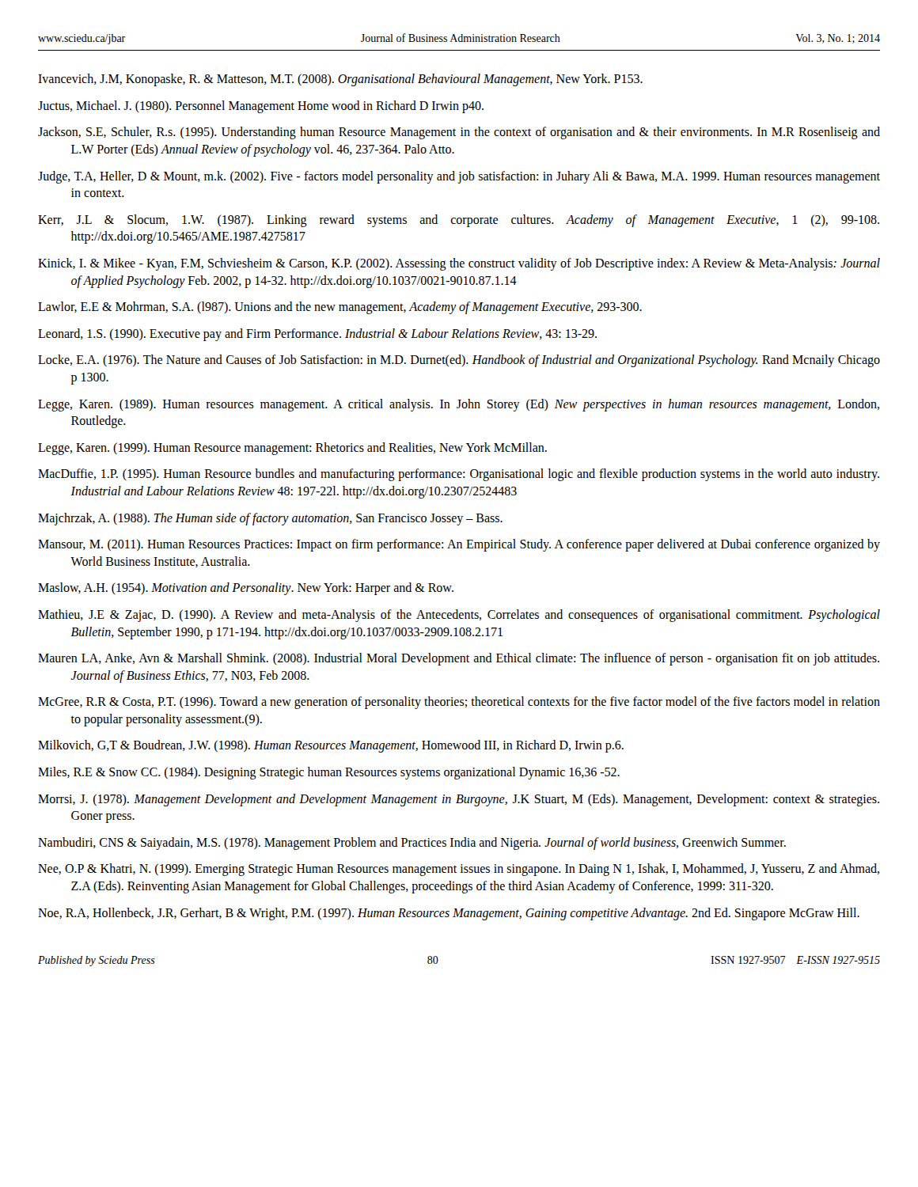www.sciedu.ca/jbar Journal of Business Administration Research Vol. 3, No. 1; 2014
Ivancevich, J.M, Konopaske, R. & Matteson, M.T. (2008). Organisational Behavioural Management, New York. P153.
Juctus, Michael. J. (1980). Personnel Management Home wood in Richard D Irwin p40.
Jackson, S.E, Schuler, R.s. (1995). Understanding human Resource Management in the context of organisation and & their environments. In M.R Rosenliseig and L.W Porter (Eds) Annual Review of psychology vol. 46, 237-364. Palo Atto.
Judge, T.A, Heller, D & Mount, m.k. (2002). Five - factors model personality and job satisfaction: in Juhary Ali & Bawa, M.A. 1999. Human resources management in context.
Kerr, J.L & Slocum, 1.W. (1987). Linking reward systems and corporate cultures. Academy of Management Executive, 1 (2), 99-108. http://dx.doi.org/10.5465/AME.1987.4275817
Kinick, I. & Mikee - Kyan, F.M, Schviesheim & Carson, K.P. (2002). Assessing the construct validity of Job Descriptive index: A Review & Meta-Analysis: Journal of Applied Psychology Feb. 2002, p 14-32. http://dx.doi.org/10.1037/0021-9010.87.1.14
Lawlor, E.E & Mohrman, S.A. (l987). Unions and the new management, Academy of Management Executive, 293-300.
Leonard, 1.S. (1990). Executive pay and Firm Performance. Industrial & Labour Relations Review, 43: 13-29.
Locke, E.A. (1976). The Nature and Causes of Job Satisfaction: in M.D. Durnet(ed). Handbook of Industrial and Organizational Psychology. Rand Mcnaily Chicago p 1300.
Legge, Karen. (1989). Human resources management. A critical analysis. In John Storey (Ed) New perspectives in human resources management, London, Routledge.
Legge, Karen. (1999). Human Resource management: Rhetorics and Realities, New York McMillan.
MacDuffie, 1.P. (1995). Human Resource bundles and manufacturing performance: Organisational logic and flexible production systems in the world auto industry. Industrial and Labour Relations Review 48: 197-22l. http://dx.doi.org/10.2307/2524483
Majchrzak, A. (1988). The Human side of factory automation, San Francisco Jossey – Bass.
Mansour, M. (2011). Human Resources Practices: Impact on firm performance: An Empirical Study. A conference paper delivered at Dubai conference organized by World Business Institute, Australia.
Maslow, A.H. (1954). Motivation and Personality. New York: Harper and & Row.
Mathieu, J.E & Zajac, D. (1990). A Review and meta-Analysis of the Antecedents, Correlates and consequences of organisational commitment. Psychological Bulletin, September 1990, p 171-194. http://dx.doi.org/10.1037/0033-2909.108.2.171
Mauren LA, Anke, Avn & Marshall Shmink. (2008). Industrial Moral Development and Ethical climate: The influence of person - organisation fit on job attitudes. Journal of Business Ethics, 77, N03, Feb 2008.
McGree, R.R & Costa, P.T. (1996). Toward a new generation of personality theories; theoretical contexts for the five factor model of the five factors model in relation to popular personality assessment.(9).
Milkovich, G,T & Boudrean, J.W. (1998). Human Resources Management, Homewood III, in Richard D, Irwin p.6.
Miles, R.E & Snow CC. (1984). Designing Strategic human Resources systems organizational Dynamic 16,36 -52.
Morrsi, J. (1978). Management Development and Development Management in Burgoyne, J.K Stuart, M (Eds). Management, Development: context & strategies. Goner press.
Nambudiri, CNS & Saiyadain, M.S. (1978). Management Problem and Practices India and Nigeria. Journal of world business, Greenwich Summer.
Nee, O.P & Khatri, N. (1999). Emerging Strategic Human Resources management issues in singapone. In Daing N 1, Ishak, I, Mohammed, J, Yusseru, Z and Ahmad, Z.A (Eds). Reinventing Asian Management for Global Challenges, proceedings of the third Asian Academy of Conference, 1999: 311-320.
Noe, R.A, Hollenbeck, J.R, Gerhart, B & Wright, P.M. (1997). Human Resources Management, Gaining competitive Advantage. 2nd Ed. Singapore McGraw Hill.
Published by Sciedu Press 80 ISSN 1927-9507 E-ISSN 1927-9515